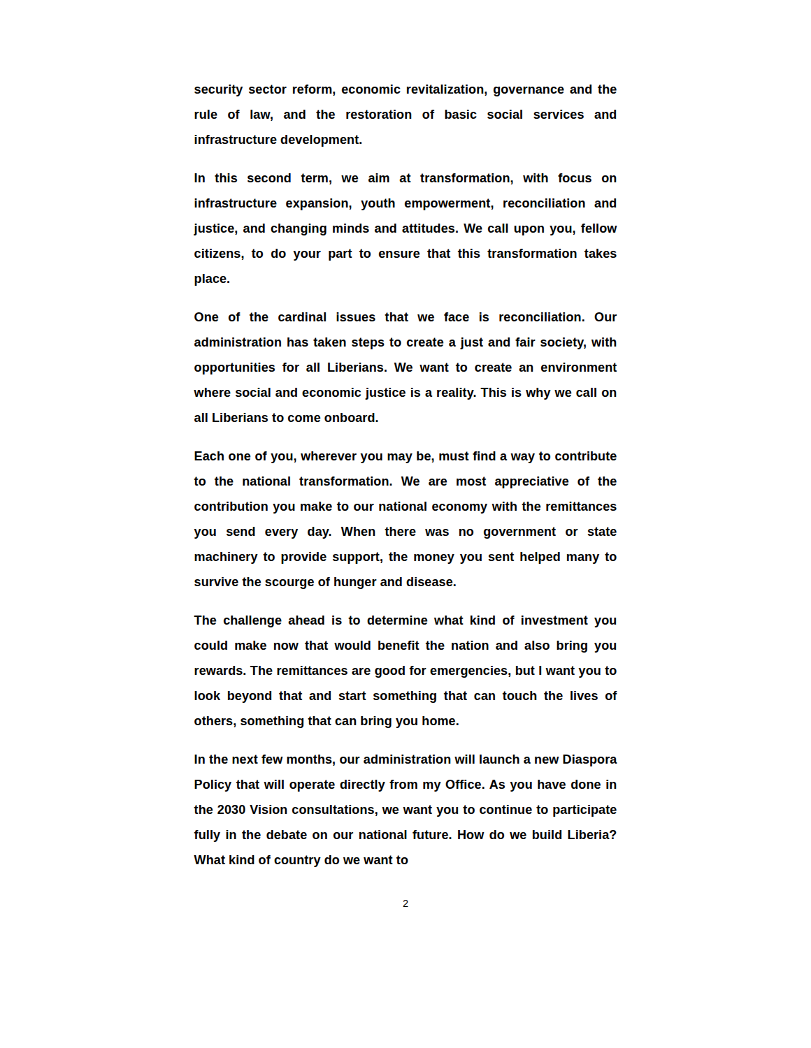security sector reform, economic revitalization, governance and the rule of law, and the restoration of basic social services and infrastructure development.
In this second term, we aim at transformation, with focus on infrastructure expansion, youth empowerment, reconciliation and justice, and changing minds and attitudes. We call upon you, fellow citizens, to do your part to ensure that this transformation takes place.
One of the cardinal issues that we face is reconciliation. Our administration has taken steps to create a just and fair society, with opportunities for all Liberians. We want to create an environment where social and economic justice is a reality. This is why we call on all Liberians to come onboard.
Each one of you, wherever you may be, must find a way to contribute to the national transformation. We are most appreciative of the contribution you make to our national economy with the remittances you send every day. When there was no government or state machinery to provide support, the money you sent helped many to survive the scourge of hunger and disease.
The challenge ahead is to determine what kind of investment you could make now that would benefit the nation and also bring you rewards. The remittances are good for emergencies, but I want you to look beyond that and start something that can touch the lives of others, something that can bring you home.
In the next few months, our administration will launch a new Diaspora Policy that will operate directly from my Office. As you have done in the 2030 Vision consultations, we want you to continue to participate fully in the debate on our national future. How do we build Liberia? What kind of country do we want to
2